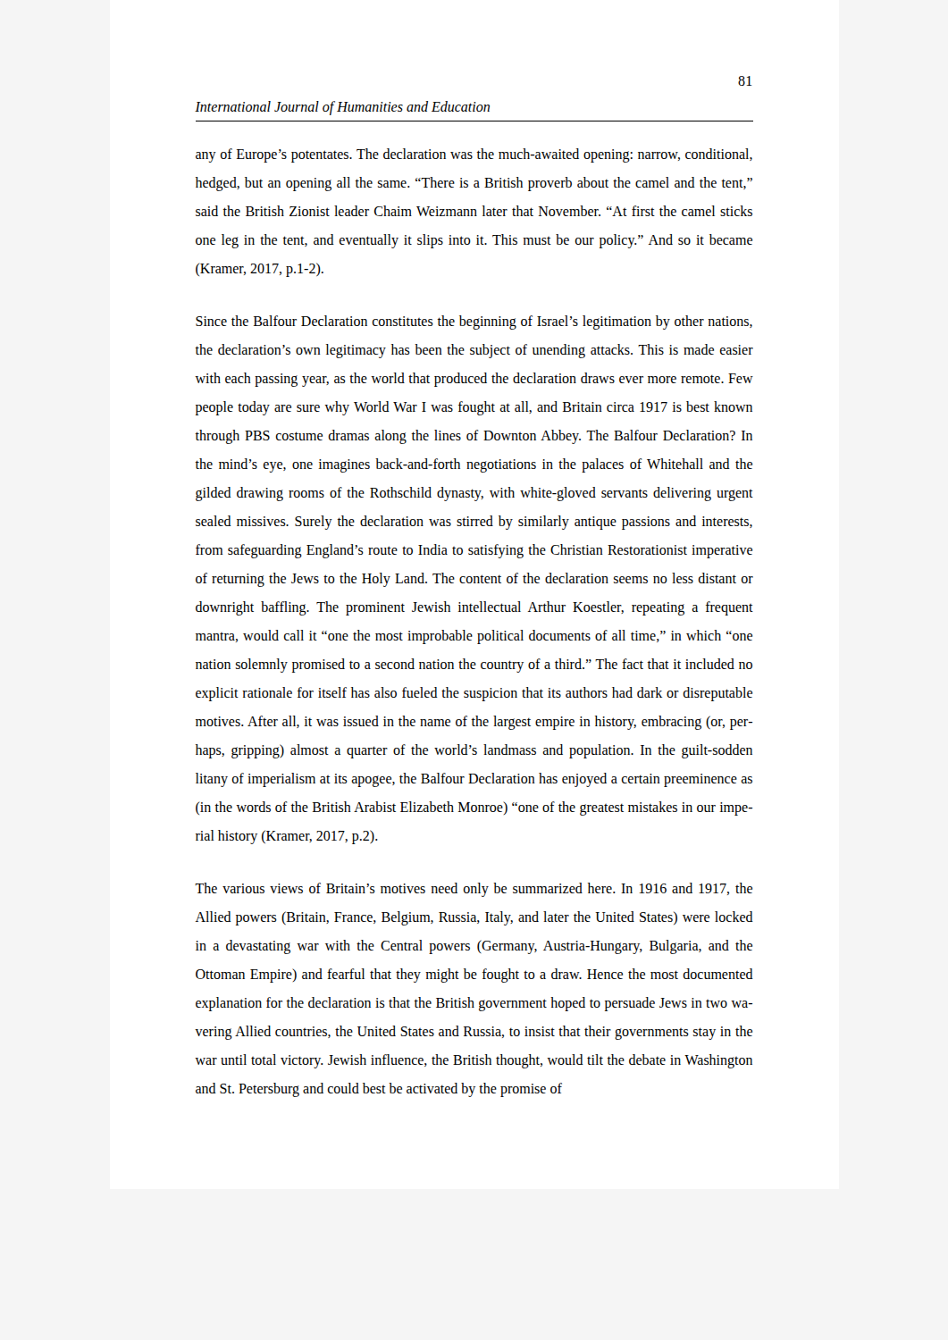81
International Journal of Humanities and Education
any of Europe’s potentates. The declaration was the much-awaited opening: narrow, conditional, hedged, but an opening all the same. “There is a British proverb about the camel and the tent,” said the British Zionist leader Chaim Weizmann later that November. “At first the camel sticks one leg in the tent, and eventually it slips into it. This must be our policy.” And so it became (Kramer, 2017, p.1-2).
Since the Balfour Declaration constitutes the beginning of Israel’s legitimation by other nations, the declaration’s own legitimacy has been the subject of unending attacks. This is made easier with each passing year, as the world that produced the declaration draws ever more remote. Few people today are sure why World War I was fought at all, and Britain circa 1917 is best known through PBS costume dramas along the lines of Downton Abbey. The Balfour Declaration? In the mind’s eye, one imagines back-and-forth negotiations in the palaces of Whitehall and the gilded drawing rooms of the Rothschild dynasty, with white-gloved servants delivering urgent sealed missives. Surely the declaration was stirred by similarly antique passions and interests, from safeguarding England’s route to India to satisfying the Christian Restorationist imperative of returning the Jews to the Holy Land. The content of the declaration seems no less distant or downright baffling. The prominent Jewish intellectual Arthur Koestler, repeating a frequent mantra, would call it “one the most improbable political documents of all time,” in which “one nation solemnly promised to a second nation the country of a third.” The fact that it included no explicit rationale for itself has also fueled the suspicion that its authors had dark or disreputable motives. After all, it was issued in the name of the largest empire in history, embracing (or, perhaps, gripping) almost a quarter of the world’s landmass and population. In the guilt-sodden litany of imperialism at its apogee, the Balfour Declaration has enjoyed a certain preeminence as (in the words of the British Arabist Elizabeth Monroe) “one of the greatest mistakes in our imperial history (Kramer, 2017, p.2).
The various views of Britain’s motives need only be summarized here. In 1916 and 1917, the Allied powers (Britain, France, Belgium, Russia, Italy, and later the United States) were locked in a devastating war with the Central powers (Germany, Austria-Hungary, Bulgaria, and the Ottoman Empire) and fearful that they might be fought to a draw. Hence the most documented explanation for the declaration is that the British government hoped to persuade Jews in two wavering Allied countries, the United States and Russia, to insist that their governments stay in the war until total victory. Jewish influence, the British thought, would tilt the debate in Washington and St. Petersburg and could best be activated by the promise of